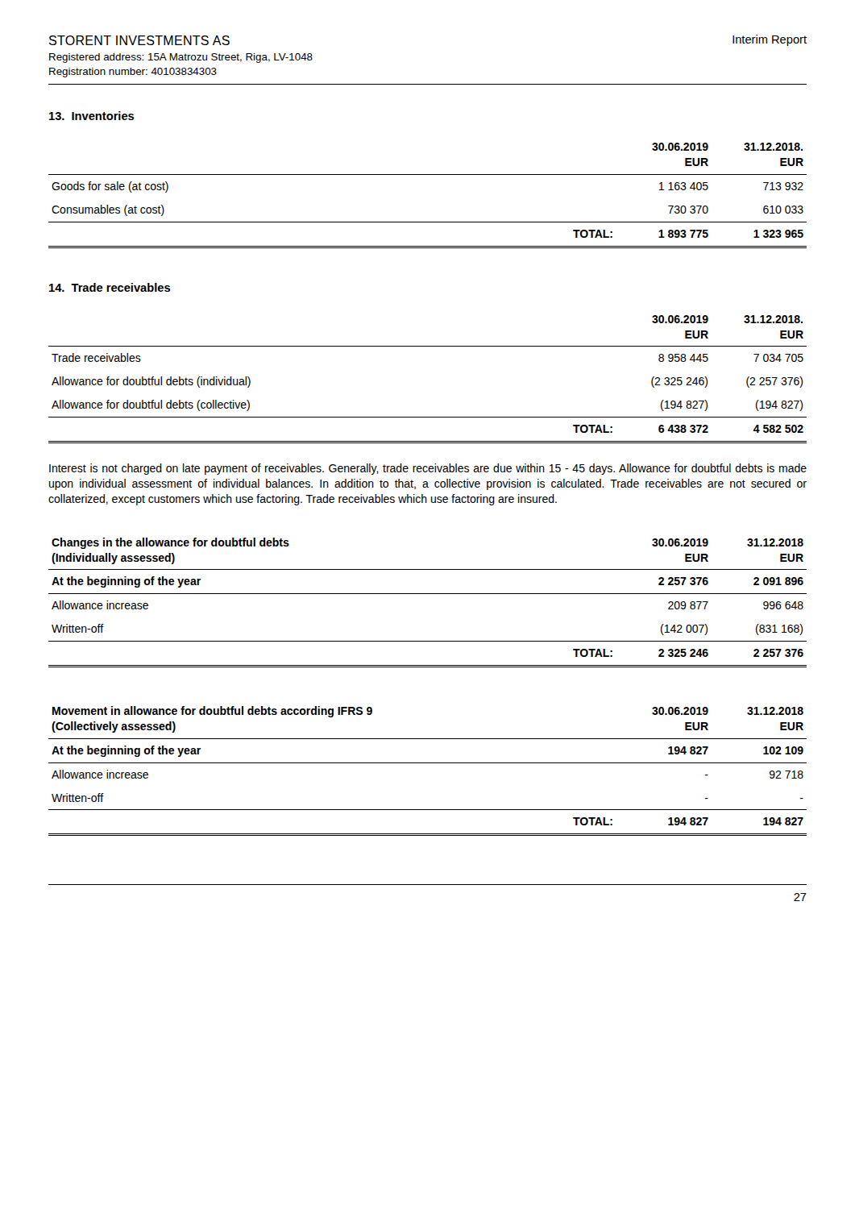STORENT INVESTMENTS AS
Registered address: 15A Matrozu Street, Riga, LV-1048
Registration number: 40103834303
Interim Report
13. Inventories
| | 30.06.2019 EUR | 31.12.2018. EUR |
| --- | --- | --- |
| Goods for sale (at cost) | 1 163 405 | 713 932 |
| Consumables (at cost) | 730 370 | 610 033 |
| TOTAL: | 1 893 775 | 1 323 965 |
14. Trade receivables
| | 30.06.2019 EUR | 31.12.2018. EUR |
| --- | --- | --- |
| Trade receivables | 8 958 445 | 7 034 705 |
| Allowance for doubtful debts (individual) | (2 325 246) | (2 257 376) |
| Allowance for doubtful debts (collective) | (194 827) | (194 827) |
| TOTAL: | 6 438 372 | 4 582 502 |
Interest is not charged on late payment of receivables. Generally, trade receivables are due within 15 - 45 days. Allowance for doubtful debts is made upon individual assessment of individual balances. In addition to that, a collective provision is calculated. Trade receivables are not secured or collaterized, except customers which use factoring. Trade receivables which use factoring are insured.
| Changes in the allowance for doubtful debts (Individually assessed) | 30.06.2019 EUR | 31.12.2018 EUR |
| --- | --- | --- |
| At the beginning of the year | 2 257 376 | 2 091 896 |
| Allowance increase | 209 877 | 996 648 |
| Written-off | (142 007) | (831 168) |
| TOTAL: | 2 325 246 | 2 257 376 |
| Movement in allowance for doubtful debts according IFRS 9 (Collectively assessed) | 30.06.2019 EUR | 31.12.2018 EUR |
| --- | --- | --- |
| At the beginning of the year | 194 827 | 102 109 |
| Allowance increase | - | 92 718 |
| Written-off | - | - |
| TOTAL: | 194 827 | 194 827 |
27